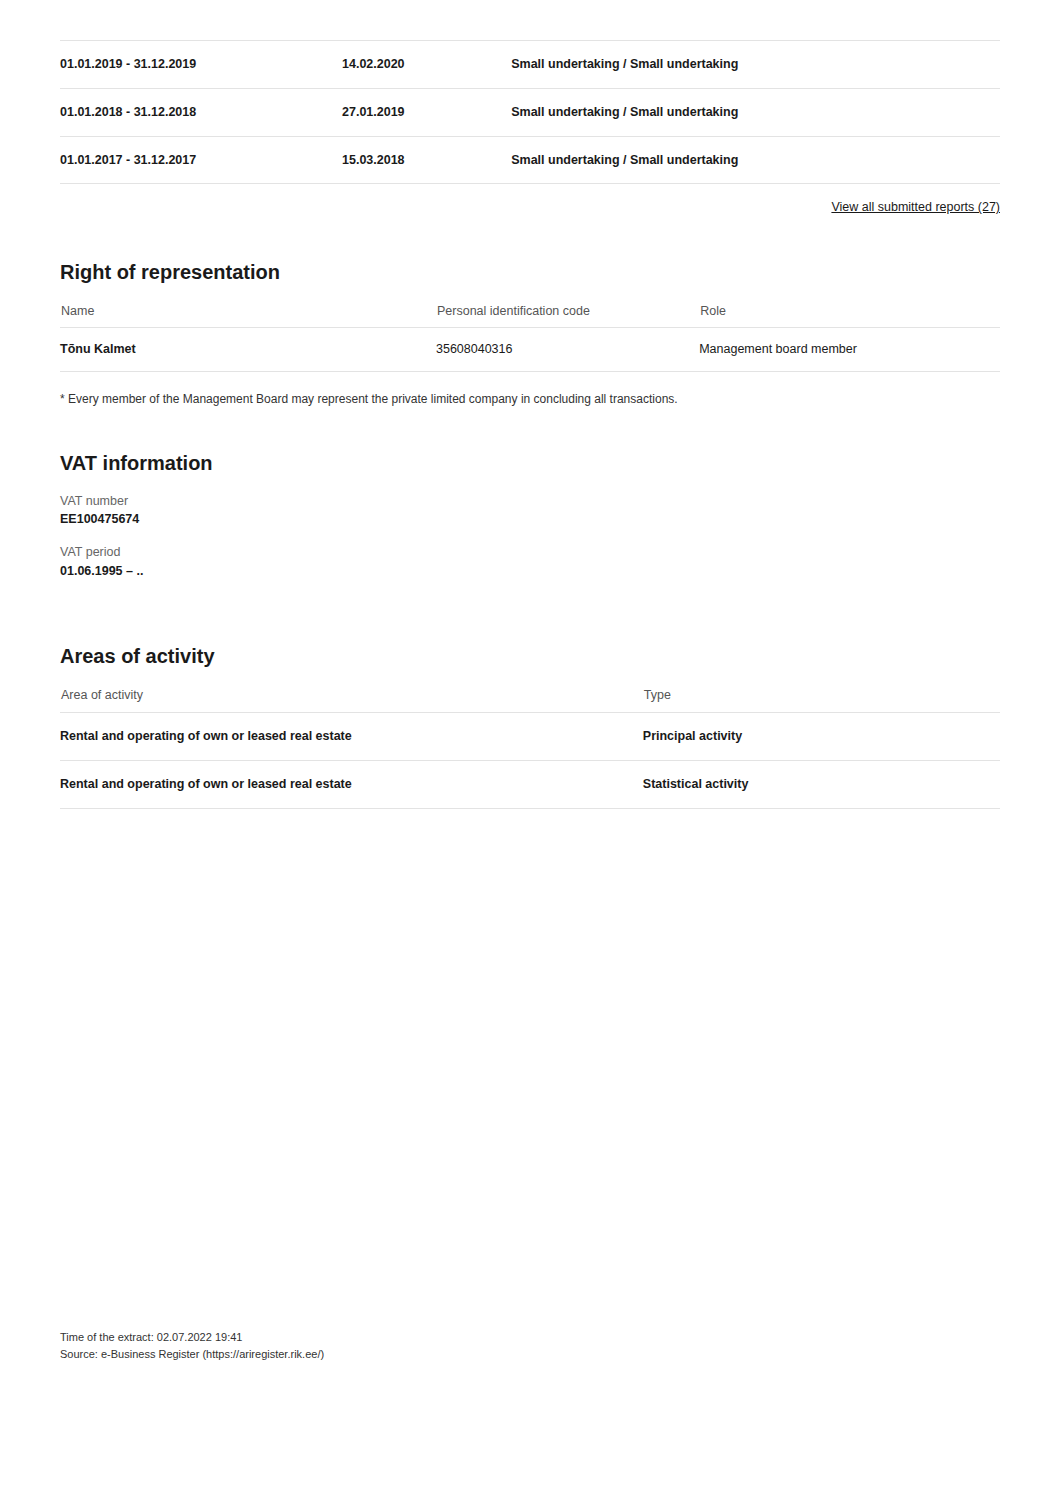| 01.01.2019 - 31.12.2019 | 14.02.2020 | Small undertaking / Small undertaking |
| 01.01.2018 - 31.12.2018 | 27.01.2019 | Small undertaking / Small undertaking |
| 01.01.2017 - 31.12.2017 | 15.03.2018 | Small undertaking / Small undertaking |
View all submitted reports (27)
Right of representation
| Name | Personal identification code | Role |
| --- | --- | --- |
| Tõnu Kalmet | 35608040316 | Management board member |
* Every member of the Management Board may represent the private limited company in concluding all transactions.
VAT information
VAT number
EE100475674
VAT period
01.06.1995 – ..
Areas of activity
| Area of activity | Type |
| --- | --- |
| Rental and operating of own or leased real estate | Principal activity |
| Rental and operating of own or leased real estate | Statistical activity |
Time of the extract: 02.07.2022 19:41
Source: e-Business Register (https://ariregister.rik.ee/)